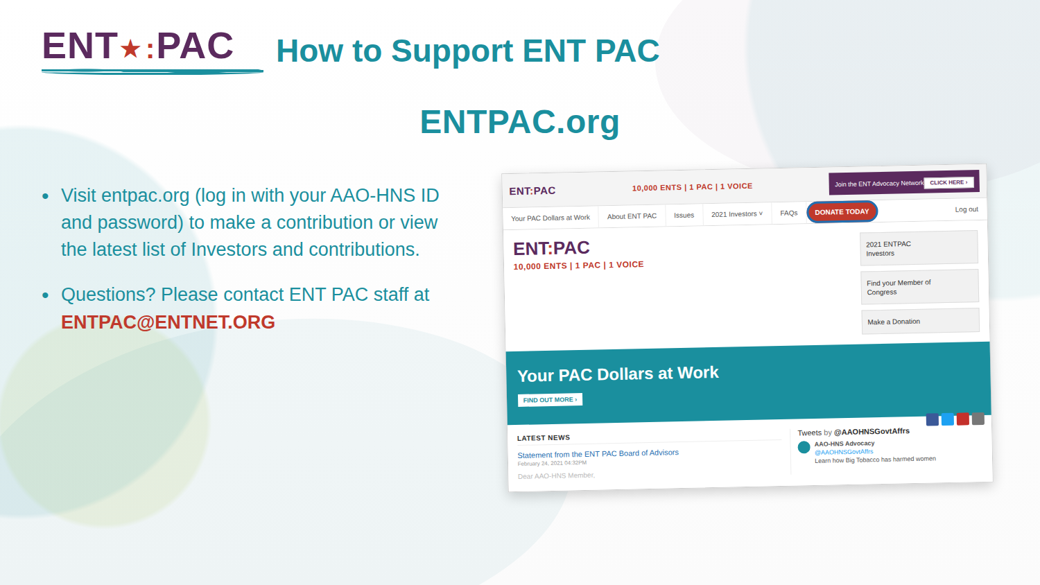ENT★: PAC
How to Support ENT PAC
ENTPAC.org
Visit entpac.org (log in with your AAO-HNS ID and password) to make a contribution or view the latest list of Investors and contributions.
Questions? Please contact ENT PAC staff at ENTPAC@ENTNET.ORG
ENT: PAC
10,000 ENTS | 1 PAC | 1 VOICE
Join the ENT Advocacy NetworkCLICK HERE ›
Your PAC Dollars at Work About ENT PAC Issues 2021 Investors ˅ FAQs DONATE TODAY Log out
ENT: PAC
10,000 ENTS | 1 PAC | 1 VOICE
2021 ENTPAC
Investors
Find your Member of
Congress
Make a Donation
Your PAC Dollars at Work
FIND OUT MORE ›
LATEST NEWS
Statement from the ENT PAC Board of Advisors
February 24, 2021 04:32PM
Dear AAO-HNS Member,
Tweets by @AAOHNSGovtAffrs
AAO-HNS Advocacy
@AAOHNSGovtAffrs
Learn how Big Tobacco has harmed women